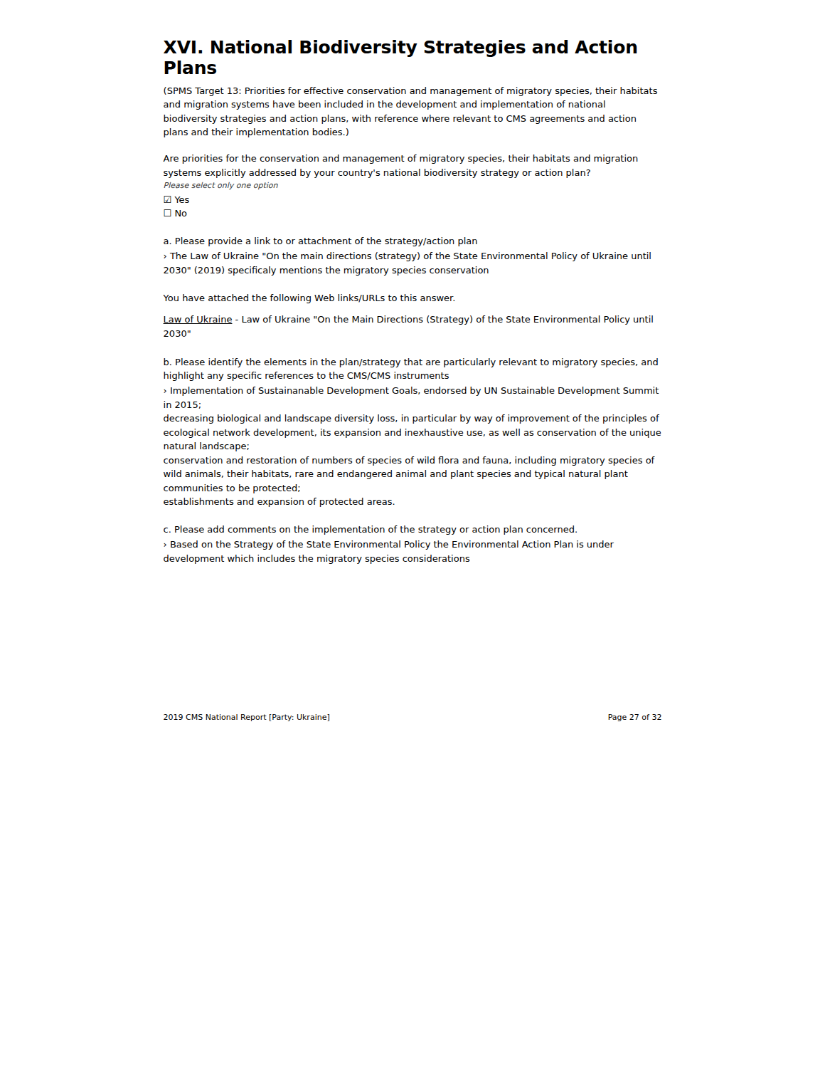XVI. National Biodiversity Strategies and Action Plans
(SPMS Target 13: Priorities for effective conservation and management of migratory species, their habitats and migration systems have been included in the development and implementation of national biodiversity strategies and action plans, with reference where relevant to CMS agreements and action plans and their implementation bodies.)
Are priorities for the conservation and management of migratory species, their habitats and migration systems explicitly addressed by your country's national biodiversity strategy or action plan?
Please select only one option
☑ Yes
☐ No
a. Please provide a link to or attachment of the strategy/action plan
› The Law of Ukraine "On the main directions (strategy) of the State Environmental Policy of Ukraine until 2030" (2019) specificaly mentions the migratory species conservation
You have attached the following Web links/URLs to this answer.
Law of Ukraine - Law of Ukraine "On the Main Directions (Strategy) of the State Environmental Policy until 2030"
b. Please identify the elements in the plan/strategy that are particularly relevant to migratory species, and highlight any specific references to the CMS/CMS instruments
› Implementation of Sustainanable Development Goals, endorsed by UN Sustainable Development Summit in 2015;
decreasing biological and landscape diversity loss, in particular by way of improvement of the principles of ecological network development, its expansion and inexhaustive use, as well as conservation of the unique natural landscape;
conservation and restoration of numbers of species of wild flora and fauna, including migratory species of wild animals, their habitats, rare and endangered animal and plant species and typical natural plant communities to be protected;
establishments and expansion of protected areas.
c. Please add comments on the implementation of the strategy or action plan concerned.
› Based on the Strategy of the State Environmental Policy the Environmental Action Plan is under development which includes the migratory species considerations
2019 CMS National Report [Party: Ukraine]
Page 27 of 32